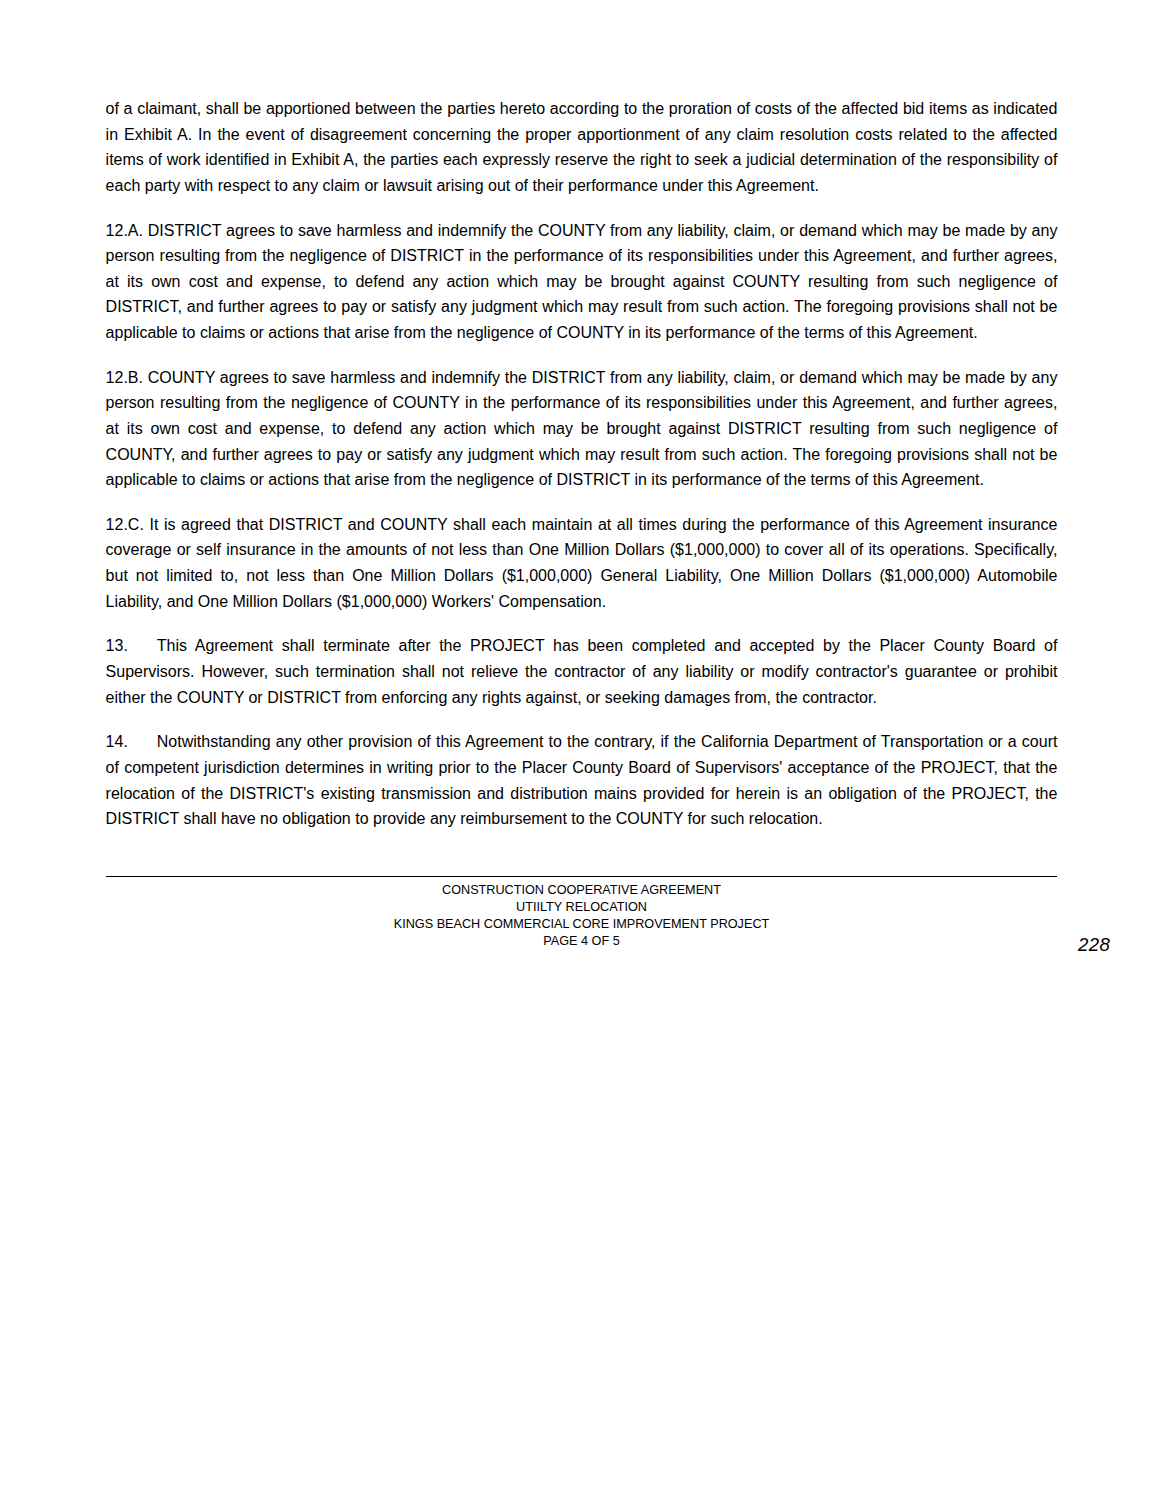of a claimant, shall be apportioned between the parties hereto according to the proration of costs of the affected bid items as indicated in Exhibit A. In the event of disagreement concerning the proper apportionment of any claim resolution costs related to the affected items of work identified in Exhibit A, the parties each expressly reserve the right to seek a judicial determination of the responsibility of each party with respect to any claim or lawsuit arising out of their performance under this Agreement.
12.A. DISTRICT agrees to save harmless and indemnify the COUNTY from any liability, claim, or demand which may be made by any person resulting from the negligence of DISTRICT in the performance of its responsibilities under this Agreement, and further agrees, at its own cost and expense, to defend any action which may be brought against COUNTY resulting from such negligence of DISTRICT, and further agrees to pay or satisfy any judgment which may result from such action. The foregoing provisions shall not be applicable to claims or actions that arise from the negligence of COUNTY in its performance of the terms of this Agreement.
12.B. COUNTY agrees to save harmless and indemnify the DISTRICT from any liability, claim, or demand which may be made by any person resulting from the negligence of COUNTY in the performance of its responsibilities under this Agreement, and further agrees, at its own cost and expense, to defend any action which may be brought against DISTRICT resulting from such negligence of COUNTY, and further agrees to pay or satisfy any judgment which may result from such action. The foregoing provisions shall not be applicable to claims or actions that arise from the negligence of DISTRICT in its performance of the terms of this Agreement.
12.C. It is agreed that DISTRICT and COUNTY shall each maintain at all times during the performance of this Agreement insurance coverage or self insurance in the amounts of not less than One Million Dollars ($1,000,000) to cover all of its operations. Specifically, but not limited to, not less than One Million Dollars ($1,000,000) General Liability, One Million Dollars ($1,000,000) Automobile Liability, and One Million Dollars ($1,000,000) Workers' Compensation.
13. This Agreement shall terminate after the PROJECT has been completed and accepted by the Placer County Board of Supervisors. However, such termination shall not relieve the contractor of any liability or modify contractor's guarantee or prohibit either the COUNTY or DISTRICT from enforcing any rights against, or seeking damages from, the contractor.
14. Notwithstanding any other provision of this Agreement to the contrary, if the California Department of Transportation or a court of competent jurisdiction determines in writing prior to the Placer County Board of Supervisors' acceptance of the PROJECT, that the relocation of the DISTRICT's existing transmission and distribution mains provided for herein is an obligation of the PROJECT, the DISTRICT shall have no obligation to provide any reimbursement to the COUNTY for such relocation.
CONSTRUCTION COOPERATIVE AGREEMENT
UTIILTY RELOCATION
KINGS BEACH COMMERCIAL CORE IMPROVEMENT PROJECT
PAGE 4 OF 5 228